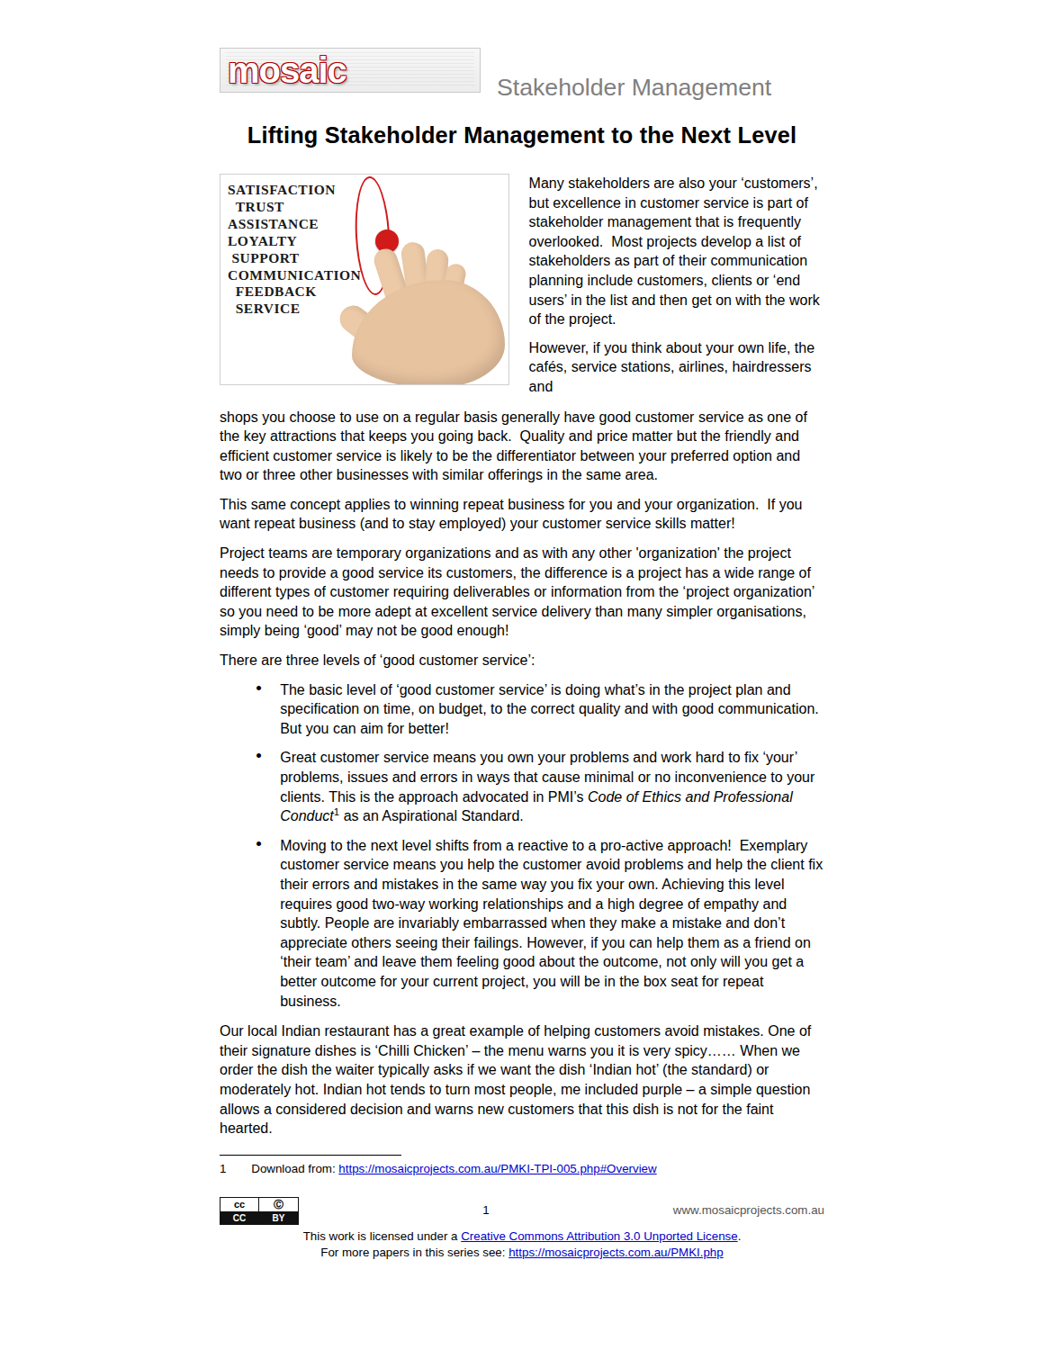mosaic
Stakeholder Management
Lifting Stakeholder Management to the Next Level
SATISFACTION
TRUST
ASSISTANCE
LOYALTY
SUPPORT
COMMUNICATION
FEEDBACK
SERVICE
Many stakeholders are also your ‘customers’, but excellence in customer service is part of stakeholder management that is frequently overlooked. Most projects develop a list of stakeholders as part of their communication planning include customers, clients or ‘end users’ in the list and then get on with the work of the project.
However, if you think about your own life, the cafés, service stations, airlines, hairdressers and
shops you choose to use on a regular basis generally have good customer service as one of the key attractions that keeps you going back. Quality and price matter but the friendly and efficient customer service is likely to be the differentiator between your preferred option and two or three other businesses with similar offerings in the same area.
This same concept applies to winning repeat business for you and your organization. If you want repeat business (and to stay employed) your customer service skills matter!
Project teams are temporary organizations and as with any other 'organization' the project needs to provide a good service its customers, the difference is a project has a wide range of different types of customer requiring deliverables or information from the ‘project organization’ so you need to be more adept at excellent service delivery than many simpler organisations, simply being ‘good’ may not be good enough!
There are three levels of ‘good customer service’:
The basic level of ‘good customer service’ is doing what’s in the project plan and specification on time, on budget, to the correct quality and with good communication. But you can aim for better!
Great customer service means you own your problems and work hard to fix ‘your’ problems, issues and errors in ways that cause minimal or no inconvenience to your clients. This is the approach advocated in PMI’s Code of Ethics and Professional Conduct1 as an Aspirational Standard.
Moving to the next level shifts from a reactive to a pro-active approach! Exemplary customer service means you help the customer avoid problems and help the client fix their errors and mistakes in the same way you fix your own. Achieving this level requires good two-way working relationships and a high degree of empathy and subtly. People are invariably embarrassed when they make a mistake and don’t appreciate others seeing their failings. However, if you can help them as a friend on ‘their team’ and leave them feeling good about the outcome, not only will you get a better outcome for your current project, you will be in the box seat for repeat business.
Our local Indian restaurant has a great example of helping customers avoid mistakes. One of their signature dishes is ‘Chilli Chicken’ – the menu warns you it is very spicy…… When we order the dish the waiter typically asks if we want the dish ‘Indian hot’ (the standard) or moderately hot. Indian hot tends to turn most people, me included purple – a simple question allows a considered decision and warns new customers that this dish is not for the faint hearted.
1
Download from: https://mosaicprojects.com.au/PMKI-TPI-005.php#Overview
cc
Ⓒ
CC
BY
1
www.mosaicprojects.com.au
This work is licensed under a Creative Commons Attribution 3.0 Unported License.
For more papers in this series see: https://mosaicprojects.com.au/PMKI.php